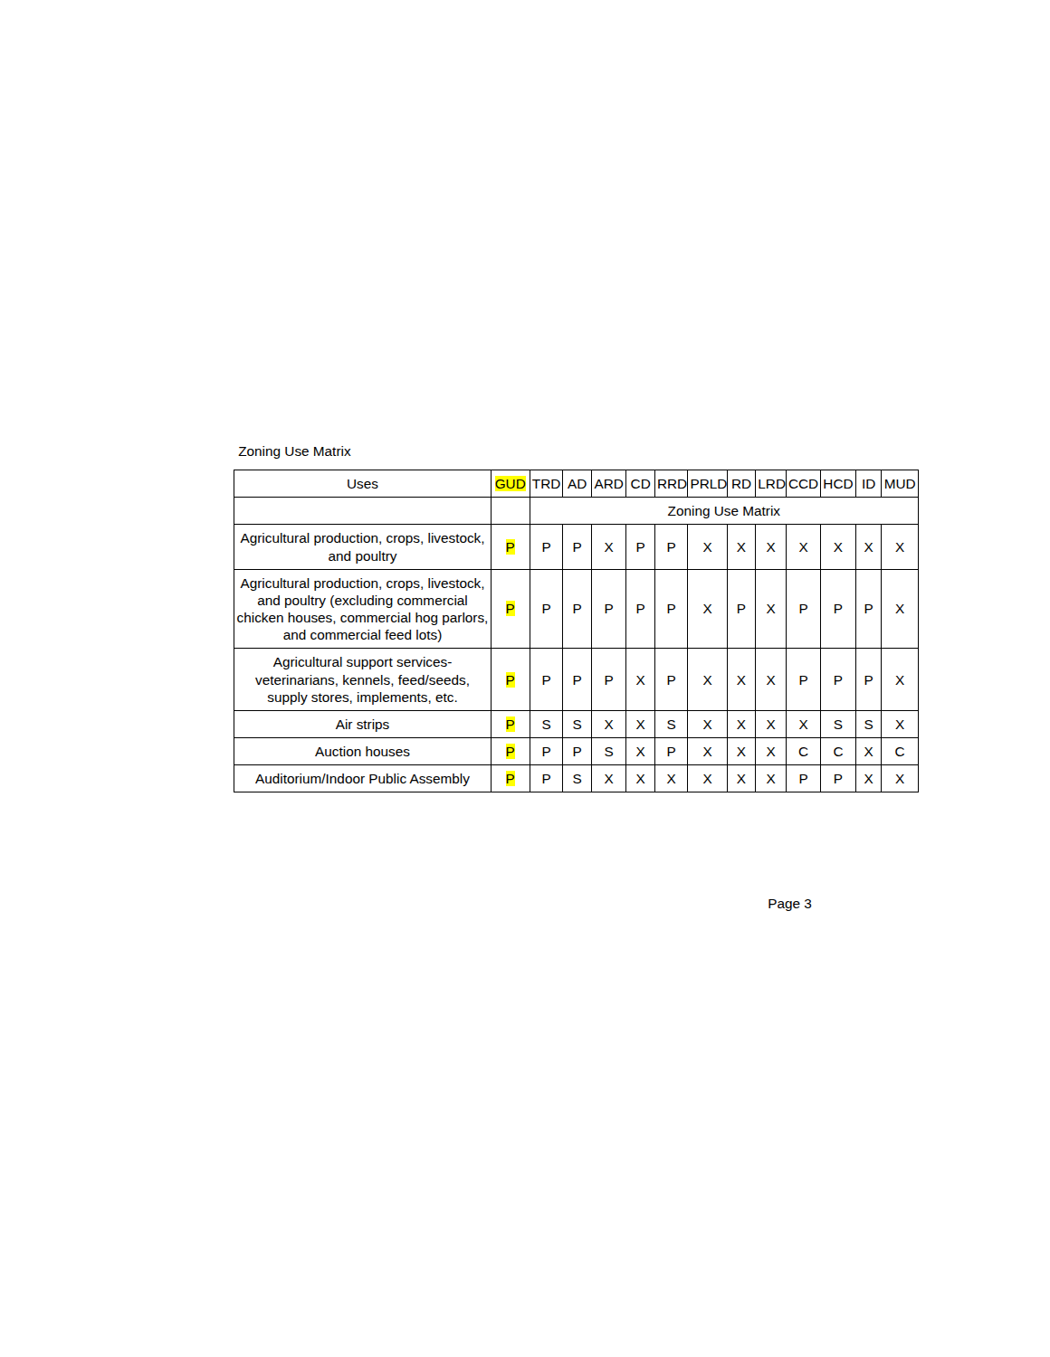Zoning Use Matrix
| Uses | GUD | TRD | AD | ARD | CD | RRD | PRLD | RD | LRD | CCD | HCD | ID | MUD |
| | | Zoning Use Matrix |
| Agricultural production, crops, livestock, and poultry | P | P | P | X | P | P | X | X | X | X | X | X | X |
| Agricultural production, crops, livestock, and poultry (excluding commercial chicken houses, commercial hog parlors, and commercial feed lots) | P | P | P | P | P | P | X | P | X | P | P | P | X |
| Agricultural support services- veterinarians, kennels, feed/seeds, supply stores, implements, etc. | P | P | P | P | X | P | X | X | X | P | P | P | X |
| Air strips | P | S | S | X | X | S | X | X | X | X | S | S | X |
| Auction houses | P | P | P | S | X | P | X | X | X | C | C | X | C |
| Auditorium/Indoor Public Assembly | P | P | S | X | X | X | X | X | X | P | P | X | X |
Page 3